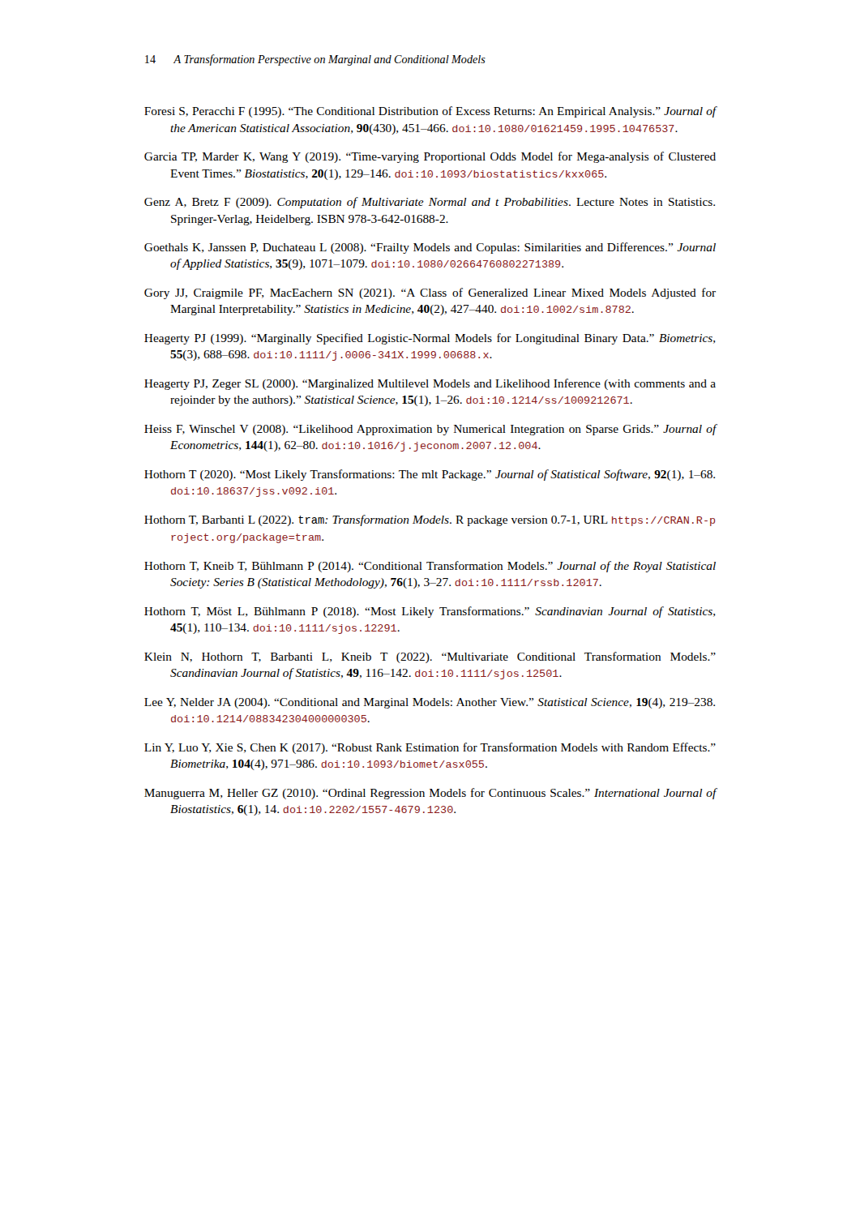14 A Transformation Perspective on Marginal and Conditional Models
Foresi S, Peracchi F (1995). “The Conditional Distribution of Excess Returns: An Empirical Analysis.” Journal of the American Statistical Association, 90(430), 451–466. doi:10.1080/01621459.1995.10476537.
Garcia TP, Marder K, Wang Y (2019). “Time-varying Proportional Odds Model for Mega-analysis of Clustered Event Times.” Biostatistics, 20(1), 129–146. doi:10.1093/biostatistics/kxx065.
Genz A, Bretz F (2009). Computation of Multivariate Normal and t Probabilities. Lecture Notes in Statistics. Springer-Verlag, Heidelberg. ISBN 978-3-642-01688-2.
Goethals K, Janssen P, Duchateau L (2008). “Frailty Models and Copulas: Similarities and Differences.” Journal of Applied Statistics, 35(9), 1071–1079. doi:10.1080/02664760802271389.
Gory JJ, Craigmile PF, MacEachern SN (2021). “A Class of Generalized Linear Mixed Models Adjusted for Marginal Interpretability.” Statistics in Medicine, 40(2), 427–440. doi:10.1002/sim.8782.
Heagerty PJ (1999). “Marginally Specified Logistic-Normal Models for Longitudinal Binary Data.” Biometrics, 55(3), 688–698. doi:10.1111/j.0006-341X.1999.00688.x.
Heagerty PJ, Zeger SL (2000). “Marginalized Multilevel Models and Likelihood Inference (with comments and a rejoinder by the authors).” Statistical Science, 15(1), 1–26. doi:10.1214/ss/1009212671.
Heiss F, Winschel V (2008). “Likelihood Approximation by Numerical Integration on Sparse Grids.” Journal of Econometrics, 144(1), 62–80. doi:10.1016/j.jeconom.2007.12.004.
Hothorn T (2020). “Most Likely Transformations: The mlt Package.” Journal of Statistical Software, 92(1), 1–68. doi:10.18637/jss.v092.i01.
Hothorn T, Barbanti L (2022). tram: Transformation Models. R package version 0.7-1, URL https://CRAN.R-project.org/package=tram.
Hothorn T, Kneib T, Bühlmann P (2014). “Conditional Transformation Models.” Journal of the Royal Statistical Society: Series B (Statistical Methodology), 76(1), 3–27. doi:10.1111/rssb.12017.
Hothorn T, Möst L, Bühlmann P (2018). “Most Likely Transformations.” Scandinavian Journal of Statistics, 45(1), 110–134. doi:10.1111/sjos.12291.
Klein N, Hothorn T, Barbanti L, Kneib T (2022). “Multivariate Conditional Transformation Models.” Scandinavian Journal of Statistics, 49, 116–142. doi:10.1111/sjos.12501.
Lee Y, Nelder JA (2004). “Conditional and Marginal Models: Another View.” Statistical Science, 19(4), 219–238. doi:10.1214/088342304000000305.
Lin Y, Luo Y, Xie S, Chen K (2017). “Robust Rank Estimation for Transformation Models with Random Effects.” Biometrika, 104(4), 971–986. doi:10.1093/biomet/asx055.
Manuguerra M, Heller GZ (2010). “Ordinal Regression Models for Continuous Scales.” International Journal of Biostatistics, 6(1), 14. doi:10.2202/1557-4679.1230.